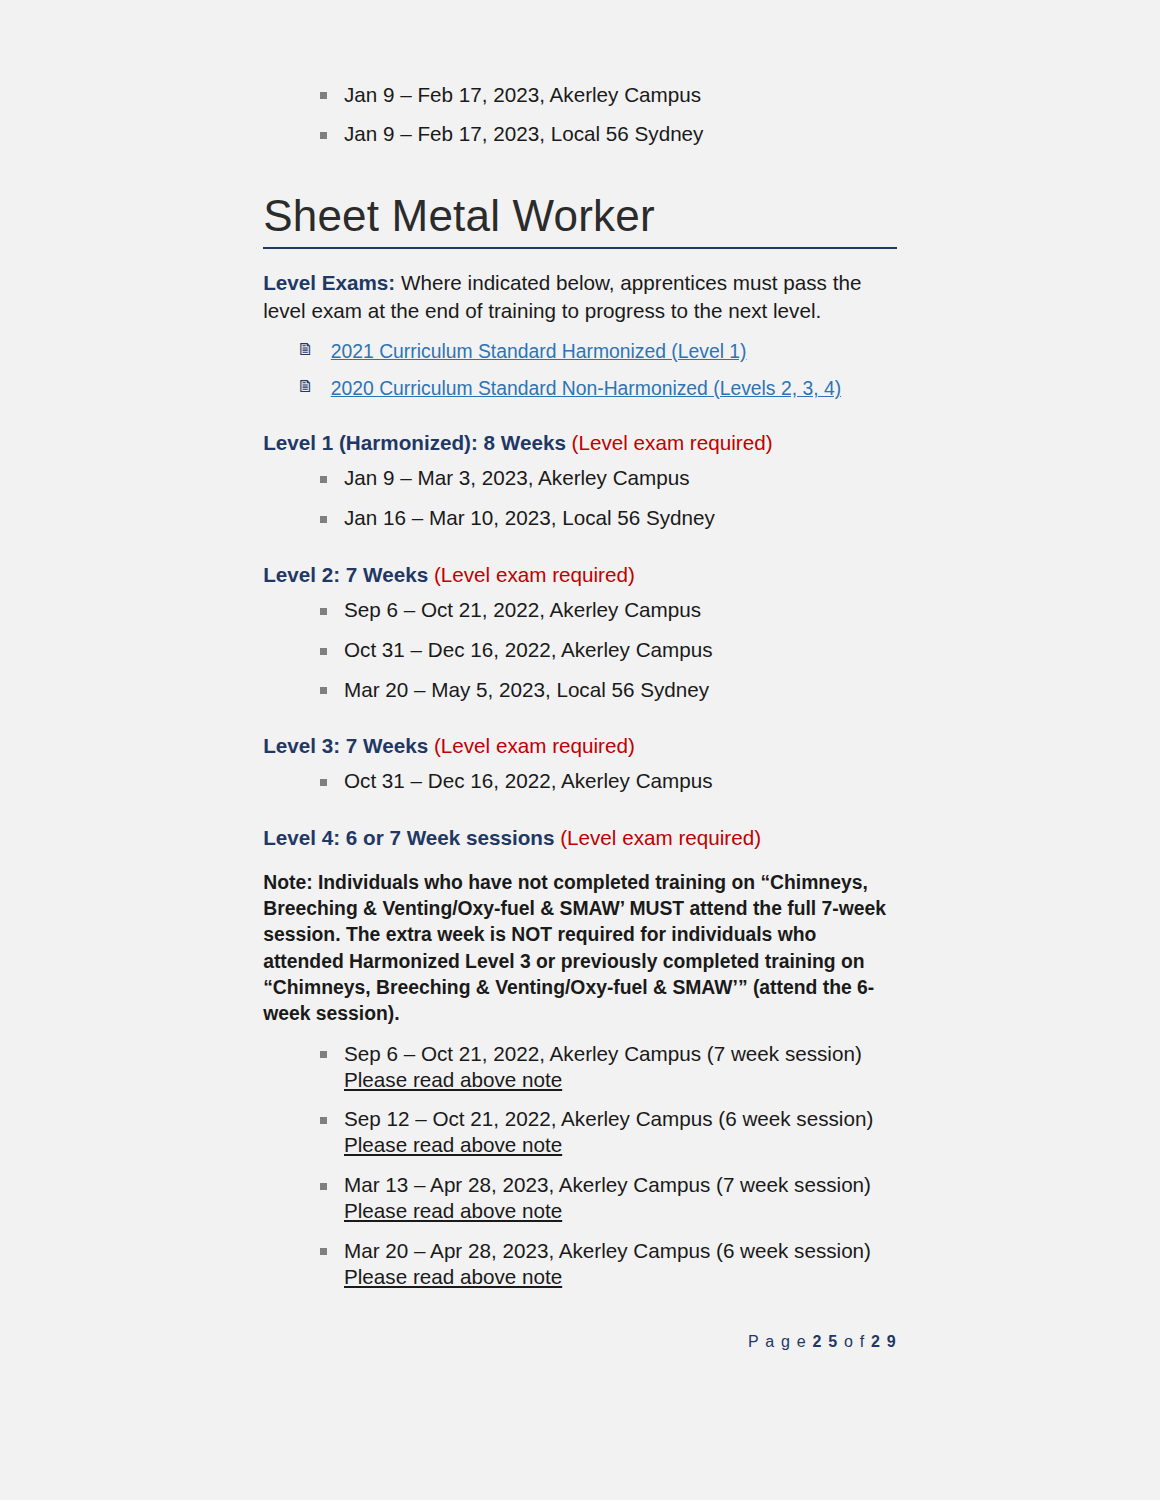Jan 9 – Feb 17, 2023, Akerley Campus
Jan 9 – Feb 17, 2023, Local 56 Sydney
Sheet Metal Worker
Level Exams: Where indicated below, apprentices must pass the level exam at the end of training to progress to the next level.
2021 Curriculum Standard Harmonized (Level 1)
2020 Curriculum Standard Non-Harmonized (Levels 2, 3, 4)
Level 1 (Harmonized): 8 Weeks (Level exam required)
Jan 9 – Mar 3, 2023, Akerley Campus
Jan 16 – Mar 10, 2023, Local 56 Sydney
Level 2: 7 Weeks (Level exam required)
Sep 6 – Oct 21, 2022, Akerley Campus
Oct 31 – Dec 16, 2022, Akerley Campus
Mar 20 – May 5, 2023, Local 56 Sydney
Level 3: 7 Weeks (Level exam required)
Oct 31 – Dec 16, 2022, Akerley Campus
Level 4: 6 or 7 Week sessions (Level exam required)
Note: Individuals who have not completed training on “Chimneys, Breeching & Venting/Oxy-fuel & SMAW’ MUST attend the full 7-week session. The extra week is NOT required for individuals who attended Harmonized Level 3 or previously completed training on “Chimneys, Breeching & Venting/Oxy-fuel & SMAW’” (attend the 6-week session).
Sep 6 – Oct 21, 2022, Akerley Campus (7 week session) Please read above note
Sep 12 – Oct 21, 2022, Akerley Campus (6 week session) Please read above note
Mar 13 – Apr 28, 2023, Akerley Campus (7 week session) Please read above note
Mar 20 – Apr 28, 2023, Akerley Campus (6 week session) Please read above note
P a g e 2 5 o f 2 9